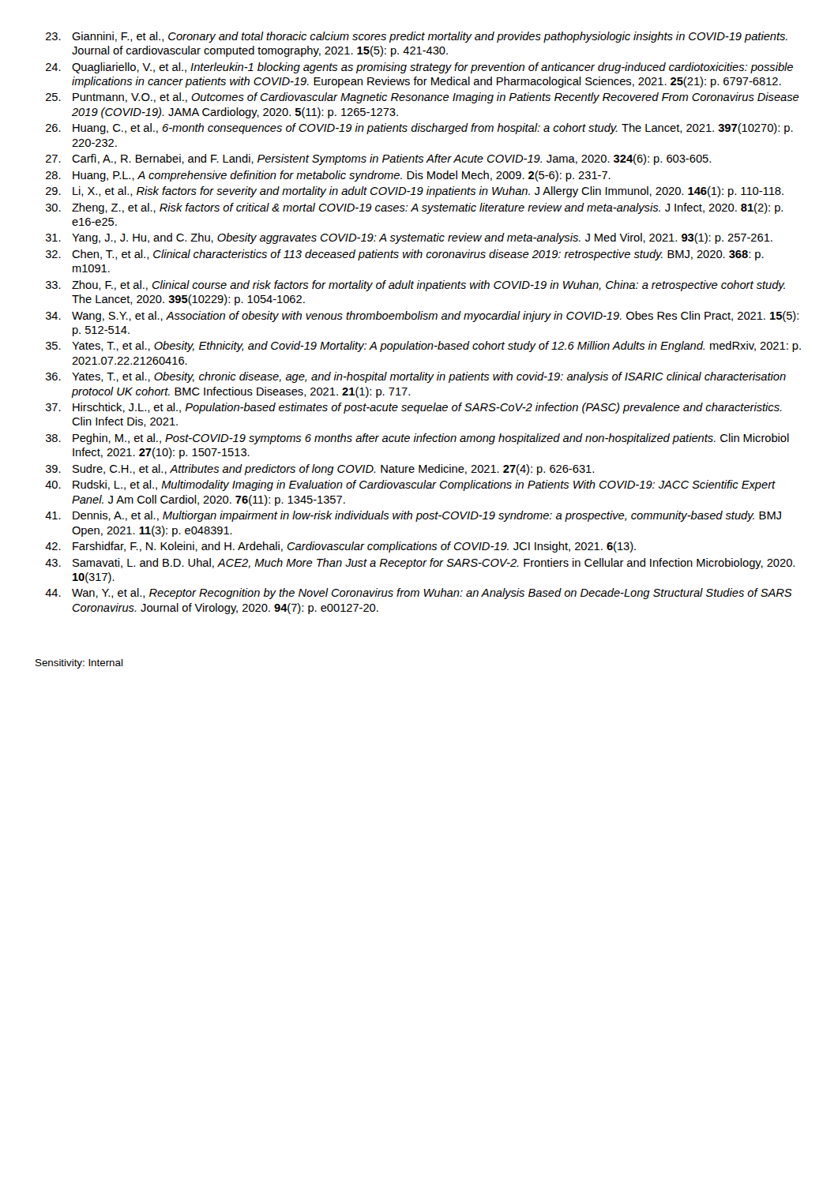Giannini, F., et al., Coronary and total thoracic calcium scores predict mortality and provides pathophysiologic insights in COVID-19 patients. Journal of cardiovascular computed tomography, 2021. 15(5): p. 421-430.
Quagliariello, V., et al., Interleukin-1 blocking agents as promising strategy for prevention of anticancer drug-induced cardiotoxicities: possible implications in cancer patients with COVID-19. European Reviews for Medical and Pharmacological Sciences, 2021. 25(21): p. 6797-6812.
Puntmann, V.O., et al., Outcomes of Cardiovascular Magnetic Resonance Imaging in Patients Recently Recovered From Coronavirus Disease 2019 (COVID-19). JAMA Cardiology, 2020. 5(11): p. 1265-1273.
Huang, C., et al., 6-month consequences of COVID-19 in patients discharged from hospital: a cohort study. The Lancet, 2021. 397(10270): p. 220-232.
Carfì, A., R. Bernabei, and F. Landi, Persistent Symptoms in Patients After Acute COVID-19. Jama, 2020. 324(6): p. 603-605.
Huang, P.L., A comprehensive definition for metabolic syndrome. Dis Model Mech, 2009. 2(5-6): p. 231-7.
Li, X., et al., Risk factors for severity and mortality in adult COVID-19 inpatients in Wuhan. J Allergy Clin Immunol, 2020. 146(1): p. 110-118.
Zheng, Z., et al., Risk factors of critical & mortal COVID-19 cases: A systematic literature review and meta-analysis. J Infect, 2020. 81(2): p. e16-e25.
Yang, J., J. Hu, and C. Zhu, Obesity aggravates COVID-19: A systematic review and meta-analysis. J Med Virol, 2021. 93(1): p. 257-261.
Chen, T., et al., Clinical characteristics of 113 deceased patients with coronavirus disease 2019: retrospective study. BMJ, 2020. 368: p. m1091.
Zhou, F., et al., Clinical course and risk factors for mortality of adult inpatients with COVID-19 in Wuhan, China: a retrospective cohort study. The Lancet, 2020. 395(10229): p. 1054-1062.
Wang, S.Y., et al., Association of obesity with venous thromboembolism and myocardial injury in COVID-19. Obes Res Clin Pract, 2021. 15(5): p. 512-514.
Yates, T., et al., Obesity, Ethnicity, and Covid-19 Mortality: A population-based cohort study of 12.6 Million Adults in England. medRxiv, 2021: p. 2021.07.22.21260416.
Yates, T., et al., Obesity, chronic disease, age, and in-hospital mortality in patients with covid-19: analysis of ISARIC clinical characterisation protocol UK cohort. BMC Infectious Diseases, 2021. 21(1): p. 717.
Hirschtick, J.L., et al., Population-based estimates of post-acute sequelae of SARS-CoV-2 infection (PASC) prevalence and characteristics. Clin Infect Dis, 2021.
Peghin, M., et al., Post-COVID-19 symptoms 6 months after acute infection among hospitalized and non-hospitalized patients. Clin Microbiol Infect, 2021. 27(10): p. 1507-1513.
Sudre, C.H., et al., Attributes and predictors of long COVID. Nature Medicine, 2021. 27(4): p. 626-631.
Rudski, L., et al., Multimodality Imaging in Evaluation of Cardiovascular Complications in Patients With COVID-19: JACC Scientific Expert Panel. J Am Coll Cardiol, 2020. 76(11): p. 1345-1357.
Dennis, A., et al., Multiorgan impairment in low-risk individuals with post-COVID-19 syndrome: a prospective, community-based study. BMJ Open, 2021. 11(3): p. e048391.
Farshidfar, F., N. Koleini, and H. Ardehali, Cardiovascular complications of COVID-19. JCI Insight, 2021. 6(13).
Samavati, L. and B.D. Uhal, ACE2, Much More Than Just a Receptor for SARS-COV-2. Frontiers in Cellular and Infection Microbiology, 2020. 10(317).
Wan, Y., et al., Receptor Recognition by the Novel Coronavirus from Wuhan: an Analysis Based on Decade-Long Structural Studies of SARS Coronavirus. Journal of Virology, 2020. 94(7): p. e00127-20.
Sensitivity: Internal